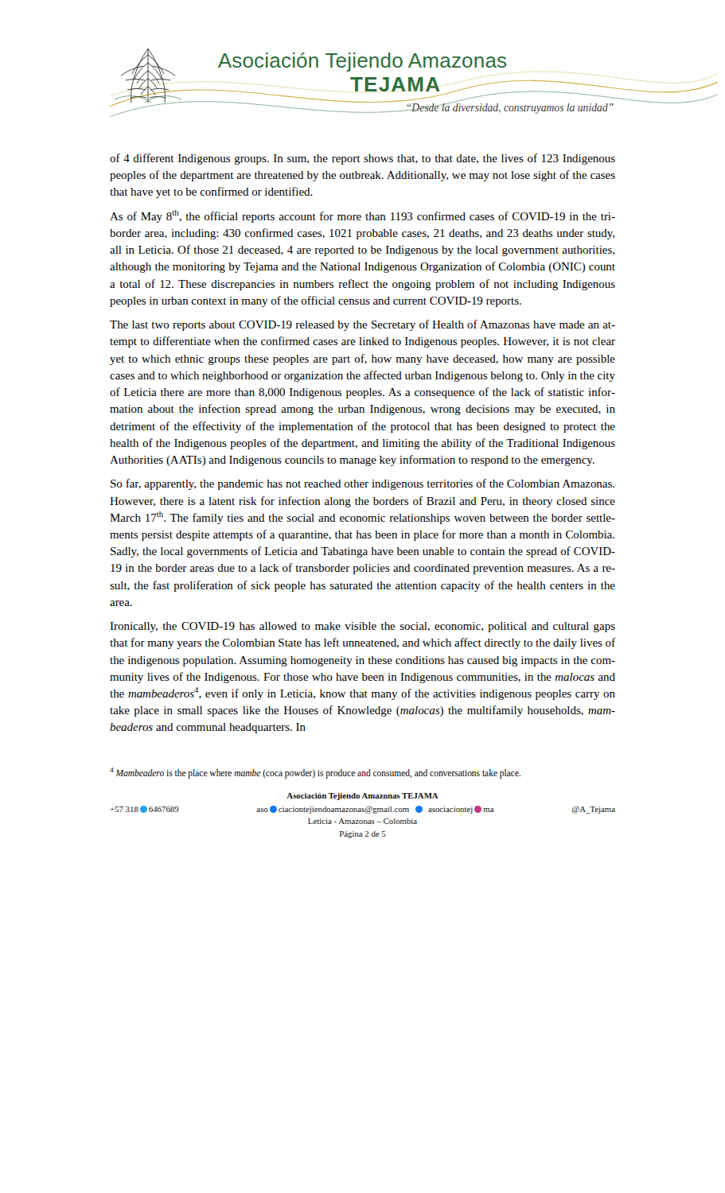Asociación Tejiendo Amazonas
TEJAMA
“Desde la diversidad, construyamos la unidad”
of 4 different Indigenous groups. In sum, the report shows that, to that date, the lives of 123 Indigenous peoples of the department are threatened by the outbreak. Additionally, we may not lose sight of the cases that have yet to be confirmed or identified.
As of May 8th, the official reports account for more than 1193 confirmed cases of COVID-19 in the tri-border area, including: 430 confirmed cases, 1021 probable cases, 21 deaths, and 23 deaths under study, all in Leticia. Of those 21 deceased, 4 are reported to be Indigenous by the local government authorities, although the monitoring by Tejama and the National Indigenous Organization of Colombia (ONIC) count a total of 12. These discrepancies in numbers reflect the ongoing problem of not including Indigenous peoples in urban context in many of the official census and current COVID-19 reports.
The last two reports about COVID-19 released by the Secretary of Health of Amazonas have made an attempt to differentiate when the confirmed cases are linked to Indigenous peoples. However, it is not clear yet to which ethnic groups these peoples are part of, how many have deceased, how many are possible cases and to which neighborhood or organization the affected urban Indigenous belong to. Only in the city of Leticia there are more than 8,000 Indigenous peoples. As a consequence of the lack of statistic information about the infection spread among the urban Indigenous, wrong decisions may be executed, in detriment of the effectivity of the implementation of the protocol that has been designed to protect the health of the Indigenous peoples of the department, and limiting the ability of the Traditional Indigenous Authorities (AATIs) and Indigenous councils to manage key information to respond to the emergency.
So far, apparently, the pandemic has not reached other indigenous territories of the Colombian Amazonas. However, there is a latent risk for infection along the borders of Brazil and Peru, in theory closed since March 17th. The family ties and the social and economic relationships woven between the border settlements persist despite attempts of a quarantine, that has been in place for more than a month in Colombia. Sadly, the local governments of Leticia and Tabatinga have been unable to contain the spread of COVID-19 in the border areas due to a lack of transborder policies and coordinated prevention measures. As a result, the fast proliferation of sick people has saturated the attention capacity of the health centers in the area.
Ironically, the COVID-19 has allowed to make visible the social, economic, political and cultural gaps that for many years the Colombian State has left unneatened, and which affect directly to the daily lives of the indigenous population. Assuming homogeneity in these conditions has caused big impacts in the community lives of the Indigenous. For those who have been in Indigenous communities, in the malocas and the mambeaderos4, even if only in Leticia, know that many of the activities indigenous peoples carry on take place in small spaces like the Houses of Knowledge (malocas) the multifamily households, mambeaderos and communal headquarters. In
4 Mambeadero is the place where mambe (coca powder) is produce and consumed, and conversations take place.
Asociación Tejiendo Amazonas TEJAMA
+57 318 6467689
aso ciaciontejiendoamazonas@gmail.com asociaciontej ma
@A_Tejama
Leticia - Amazonas – Colombia
Página 2 de 5